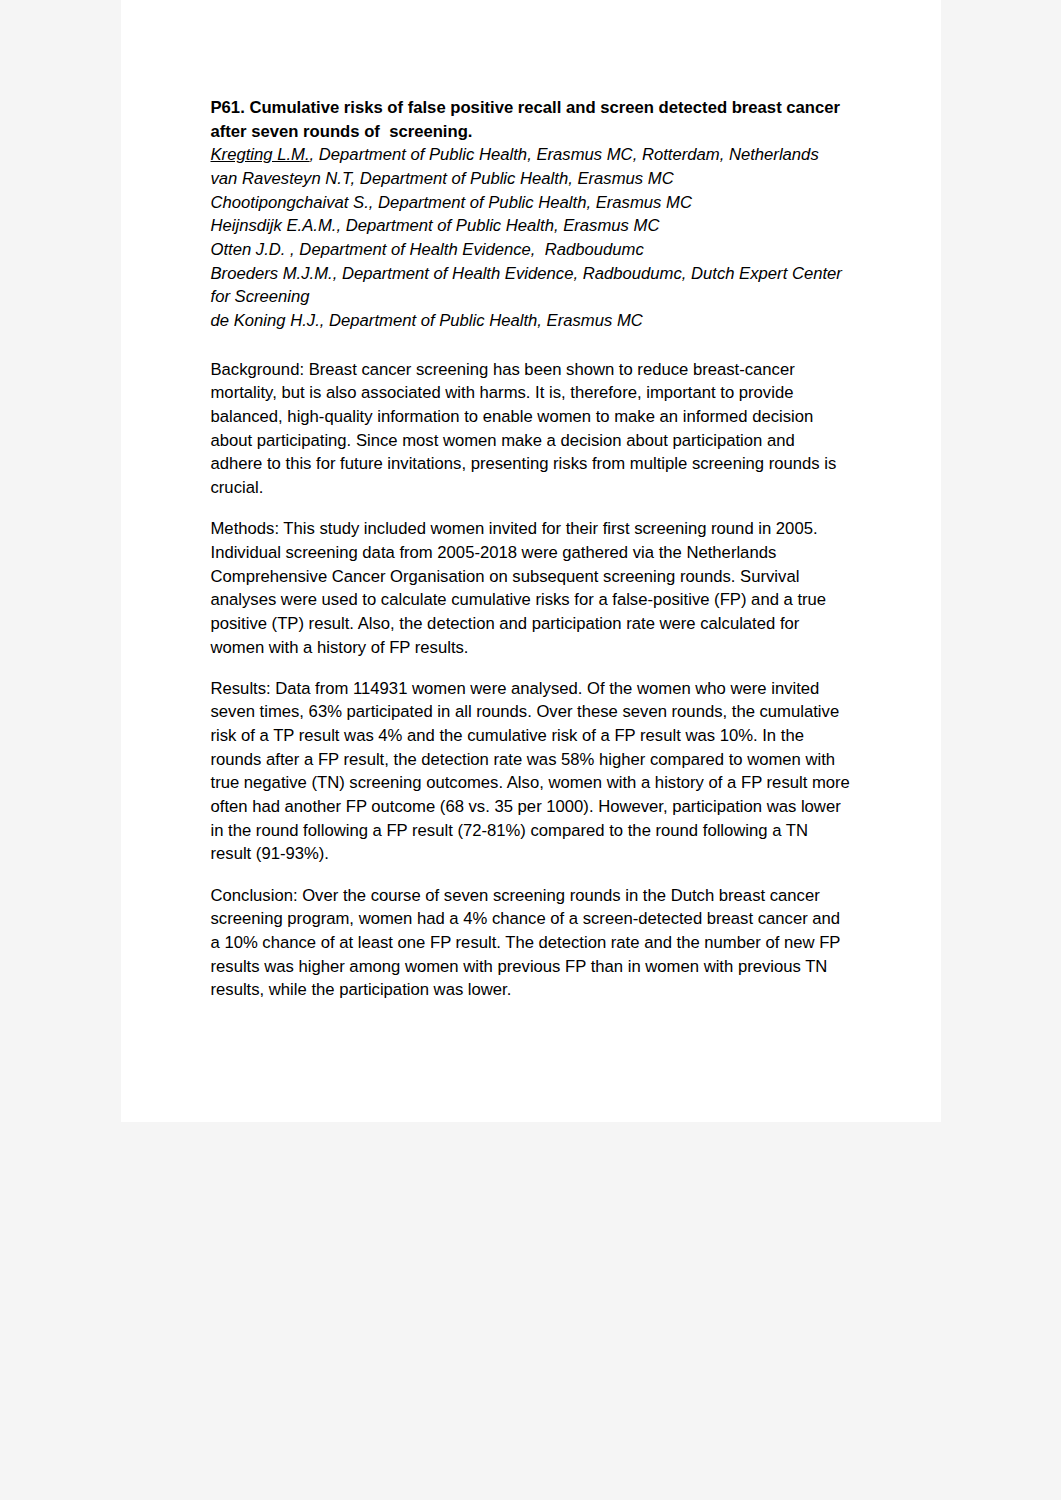P61. Cumulative risks of false positive recall and screen detected breast cancer after seven rounds of screening.
Kregting L.M., Department of Public Health, Erasmus MC, Rotterdam, Netherlands
van Ravesteyn N.T, Department of Public Health, Erasmus MC
Chootipongchaivat S., Department of Public Health, Erasmus MC
Heijnsdijk E.A.M., Department of Public Health, Erasmus MC
Otten J.D. , Department of Health Evidence, Radboudumc
Broeders M.J.M., Department of Health Evidence, Radboudumc, Dutch Expert Center for Screening
de Koning H.J., Department of Public Health, Erasmus MC
Background: Breast cancer screening has been shown to reduce breast-cancer mortality, but is also associated with harms. It is, therefore, important to provide balanced, high-quality information to enable women to make an informed decision about participating. Since most women make a decision about participation and adhere to this for future invitations, presenting risks from multiple screening rounds is crucial.
Methods: This study included women invited for their first screening round in 2005. Individual screening data from 2005-2018 were gathered via the Netherlands Comprehensive Cancer Organisation on subsequent screening rounds. Survival analyses were used to calculate cumulative risks for a false-positive (FP) and a true positive (TP) result. Also, the detection and participation rate were calculated for women with a history of FP results.
Results: Data from 114931 women were analysed. Of the women who were invited seven times, 63% participated in all rounds. Over these seven rounds, the cumulative risk of a TP result was 4% and the cumulative risk of a FP result was 10%. In the rounds after a FP result, the detection rate was 58% higher compared to women with true negative (TN) screening outcomes. Also, women with a history of a FP result more often had another FP outcome (68 vs. 35 per 1000). However, participation was lower in the round following a FP result (72-81%) compared to the round following a TN result (91-93%).
Conclusion: Over the course of seven screening rounds in the Dutch breast cancer screening program, women had a 4% chance of a screen-detected breast cancer and a 10% chance of at least one FP result. The detection rate and the number of new FP results was higher among women with previous FP than in women with previous TN results, while the participation was lower.